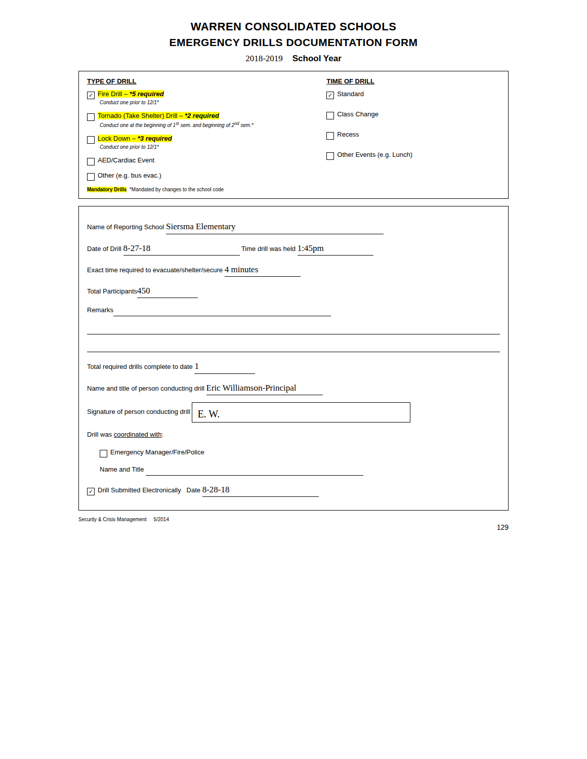WARREN CONSOLIDATED SCHOOLS
EMERGENCY DRILLS DOCUMENTATION FORM
2018-2019 School Year
| TYPE OF DRILL ✓ Fire Drill – *5 required Conduct one prior to 12/1* Tornado (Take Shelter) Drill – *2 required Conduct one at the beginning of 1 st sem. and beginning of 2 nd sem.* Lock Down – *3 required Conduct one prior to 12/1* AED/Cardiac Event Other (e.g. bus evac.) Mandatory Drills *Mandated by changes to the school code | TIME OF DRILL ✓ Standard Class Change Recess Other Events (e.g. Lunch) |
Name of Reporting School Siersma Elementary
Date of Drill 8-27-18 Time drill was held 1:45pm
Exact time required to evacuate/shelter/secure 4 minutes
Total Participants450
Remarks
Total required drills complete to date 1
Name and title of person conducting drill Eric Williamson-Principal
Signature of person conducting drill E. W.
Drill was coordinated with:
Emergency Manager/Fire/Police
Name and Title
✓Drill Submitted Electronically Date 8-28-18
Security & Crisis Management 5/2014
129